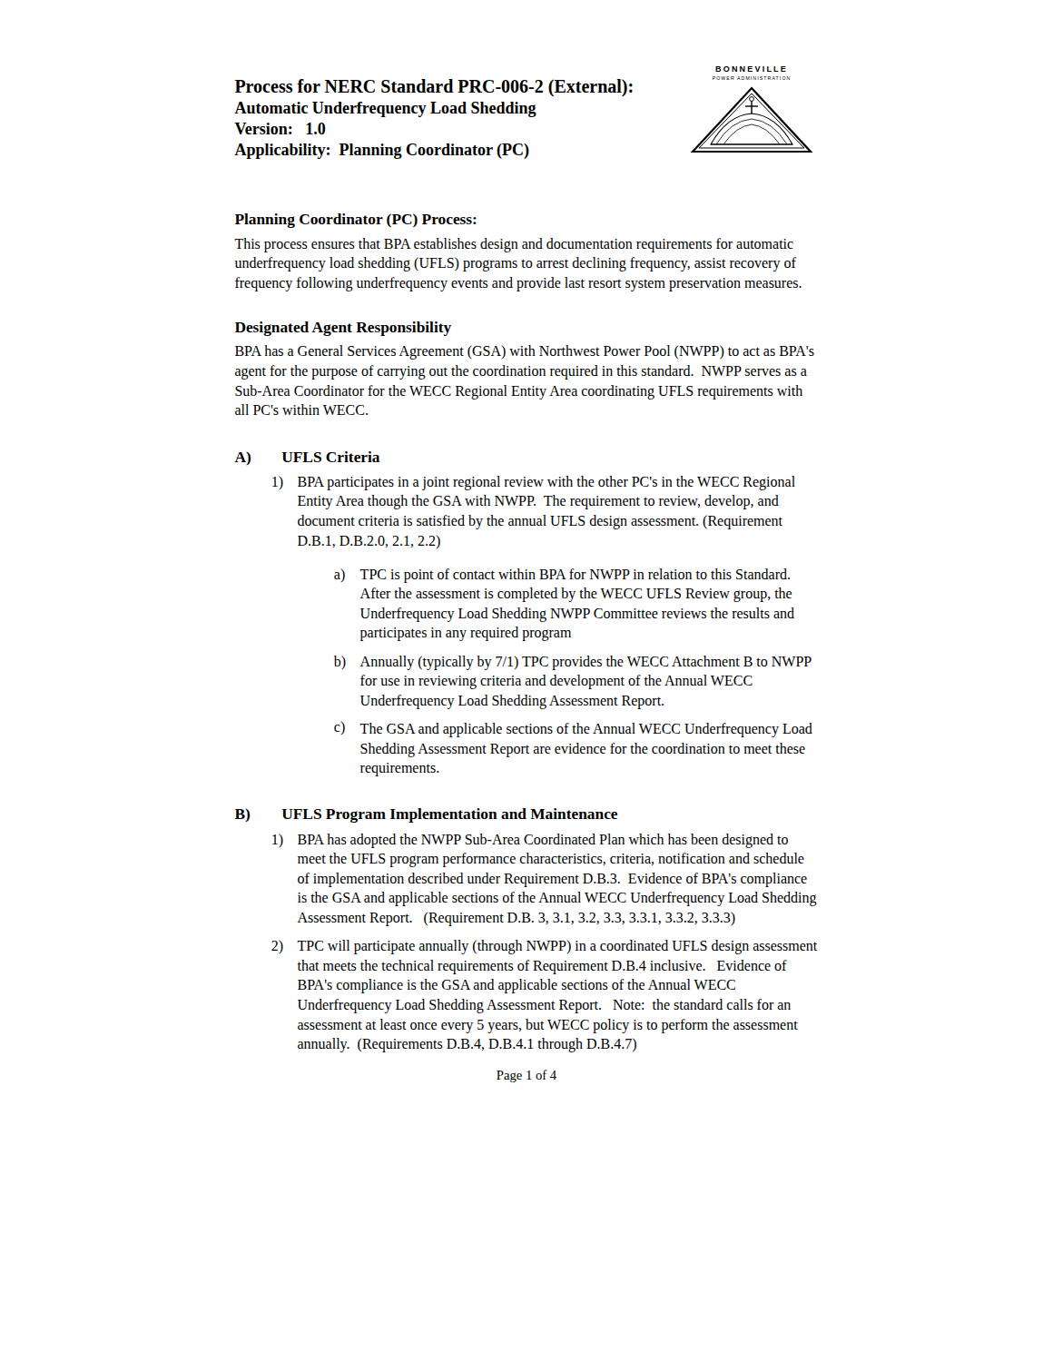BONNEVILLE POWER ADMINISTRATION
Process for NERC Standard PRC-006-2 (External):
Automatic Underfrequency Load Shedding
Version: 1.0
Applicability: Planning Coordinator (PC)
Planning Coordinator (PC) Process:
This process ensures that BPA establishes design and documentation requirements for automatic underfrequency load shedding (UFLS) programs to arrest declining frequency, assist recovery of frequency following underfrequency events and provide last resort system preservation measures.
Designated Agent Responsibility
BPA has a General Services Agreement (GSA) with Northwest Power Pool (NWPP) to act as BPA's agent for the purpose of carrying out the coordination required in this standard. NWPP serves as a Sub-Area Coordinator for the WECC Regional Entity Area coordinating UFLS requirements with all PC's within WECC.
A) UFLS Criteria
BPA participates in a joint regional review with the other PC's in the WECC Regional Entity Area though the GSA with NWPP. The requirement to review, develop, and document criteria is satisfied by the annual UFLS design assessment. (Requirement D.B.1, D.B.2.0, 2.1, 2.2)
TPC is point of contact within BPA for NWPP in relation to this Standard. After the assessment is completed by the WECC UFLS Review group, the Underfrequency Load Shedding NWPP Committee reviews the results and participates in any required program
Annually (typically by 7/1) TPC provides the WECC Attachment B to NWPP for use in reviewing criteria and development of the Annual WECC Underfrequency Load Shedding Assessment Report.
The GSA and applicable sections of the Annual WECC Underfrequency Load Shedding Assessment Report are evidence for the coordination to meet these requirements.
B) UFLS Program Implementation and Maintenance
BPA has adopted the NWPP Sub-Area Coordinated Plan which has been designed to meet the UFLS program performance characteristics, criteria, notification and schedule of implementation described under Requirement D.B.3. Evidence of BPA's compliance is the GSA and applicable sections of the Annual WECC Underfrequency Load Shedding Assessment Report. (Requirement D.B. 3, 3.1, 3.2, 3.3, 3.3.1, 3.3.2, 3.3.3)
TPC will participate annually (through NWPP) in a coordinated UFLS design assessment that meets the technical requirements of Requirement D.B.4 inclusive. Evidence of BPA's compliance is the GSA and applicable sections of the Annual WECC Underfrequency Load Shedding Assessment Report. Note: the standard calls for an assessment at least once every 5 years, but WECC policy is to perform the assessment annually. (Requirements D.B.4, D.B.4.1 through D.B.4.7)
Page 1 of 4